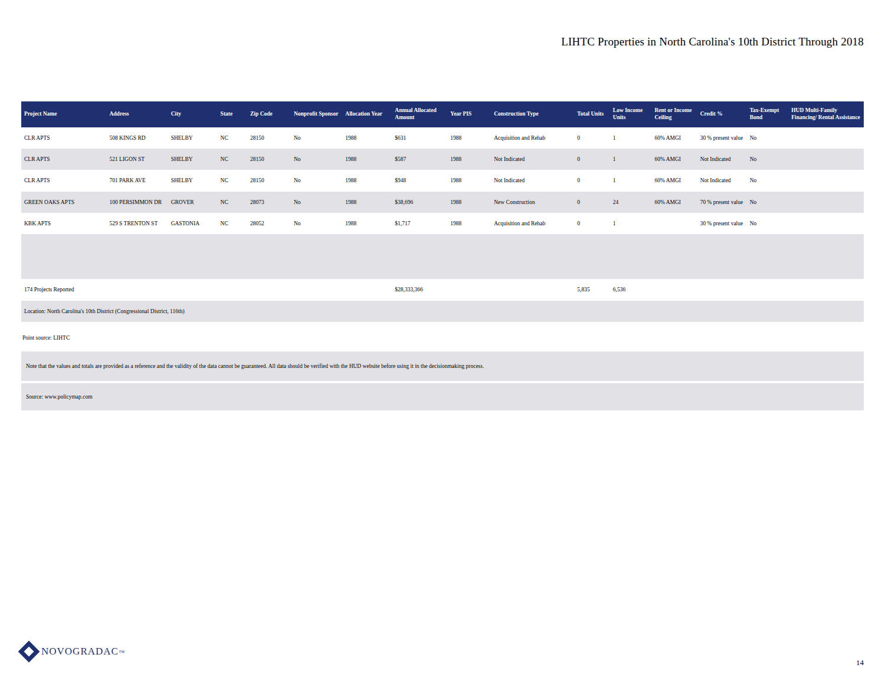LIHTC Properties in North Carolina's 10th District Through 2018
| Project Name | Address | City | State | Zip Code | Nonprofit Sponsor | Allocation Year | Annual Allocated Amount | Year PIS | Construction Type | Total Units | Low Income Units | Rent or Income Ceiling | Credit % | Tax-Exempt Bond | HUD Multi-Family Financing/ Rental Assistance |
| --- | --- | --- | --- | --- | --- | --- | --- | --- | --- | --- | --- | --- | --- | --- | --- |
| CLR APTS | 508 KINGS RD | SHELBY | NC | 28150 | No | 1988 | $631 | 1988 | Acquisition and Rehab | 0 | 1 | 60% AMGI | 30 % present value | No | |
| CLR APTS | 521 LIGON ST | SHELBY | NC | 28150 | No | 1988 | $587 | 1988 | Not Indicated | 0 | 1 | 60% AMGI | Not Indicated | No | |
| CLR APTS | 701 PARK AVE | SHELBY | NC | 28150 | No | 1988 | $948 | 1988 | Not Indicated | 0 | 1 | 60% AMGI | Not Indicated | No | |
| GREEN OAKS APTS | 100 PERSIMMON DR | GROVER | NC | 28073 | No | 1988 | $38,696 | 1988 | New Construction | 0 | 24 | 60% AMGI | 70 % present value | No | |
| KBK APTS | 529 S TRENTON ST | GASTONIA | NC | 28052 | No | 1988 | $1,717 | 1988 | Acquisition and Rehab | 0 | 1 | | 30 % present value | No | |
| 174 Projects Reported | | | | | | | $28,333,366 | | | 5,835 | 6,536 | | | | |
| Location: North Carolina's 10th District (Congressional District, 116th) |
Point source: LIHTC
Note that the values and totals are provided as a reference and the validity of the data cannot be guaranteed. All data should be verified with the HUD website before using it in the decisionmaking process.
Source: www.policymap.com
NOVOGRADAC™
14